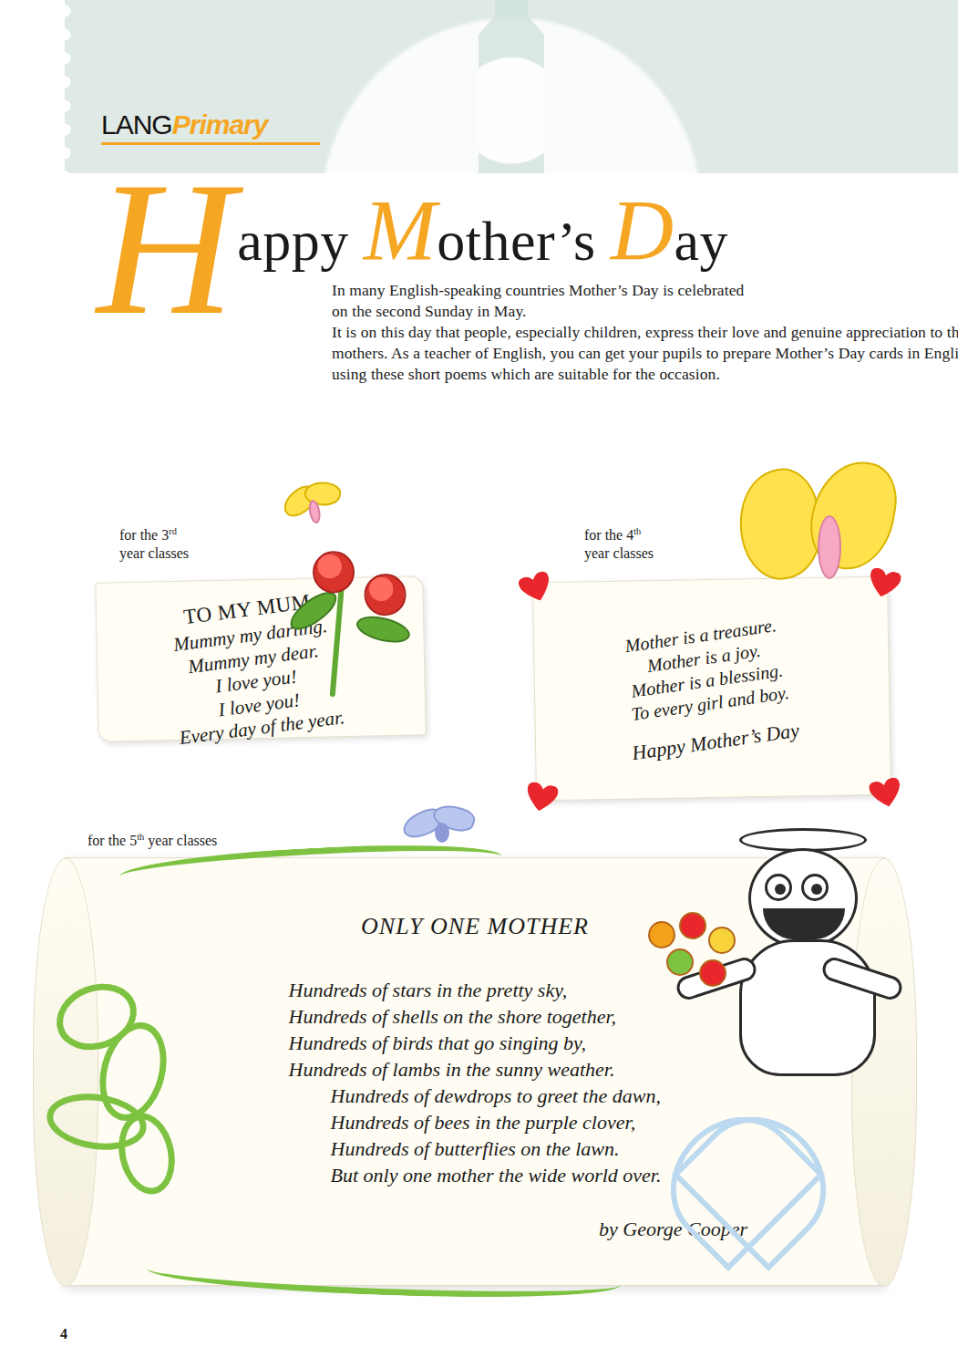LANG Primary
Happy Mother’s Day
In many English-speaking countries Mother’s Day is celebrated
on the second Sunday in May.
It is on this day that people, especially children, express their love and genuine appreciation to their mothers. As a teacher of English, you can get your pupils to prepare Mother’s Day cards in English using these short poems which are suitable for the occasion.
for the 3rd
year classes
for the 4th
year classes
for the 5th year classes
TO MY MUM Mummy my darling.
Mummy my dear.
I love you!
I love you!
Every day of the year.
Mother is a treasure.
Mother is a joy.
Mother is a blessing.
To every girl and boy. Happy Mother’s Day
ONLY ONE MOTHER
Hundreds of stars in the pretty sky,
Hundreds of shells on the shore together,
Hundreds of birds that go singing by,
Hundreds of lambs in the sunny weather.
Hundreds of dewdrops to greet the dawn,
Hundreds of bees in the purple clover,
Hundreds of butterflies on the lawn.
But only one mother the wide world over.
by George Cooper
4